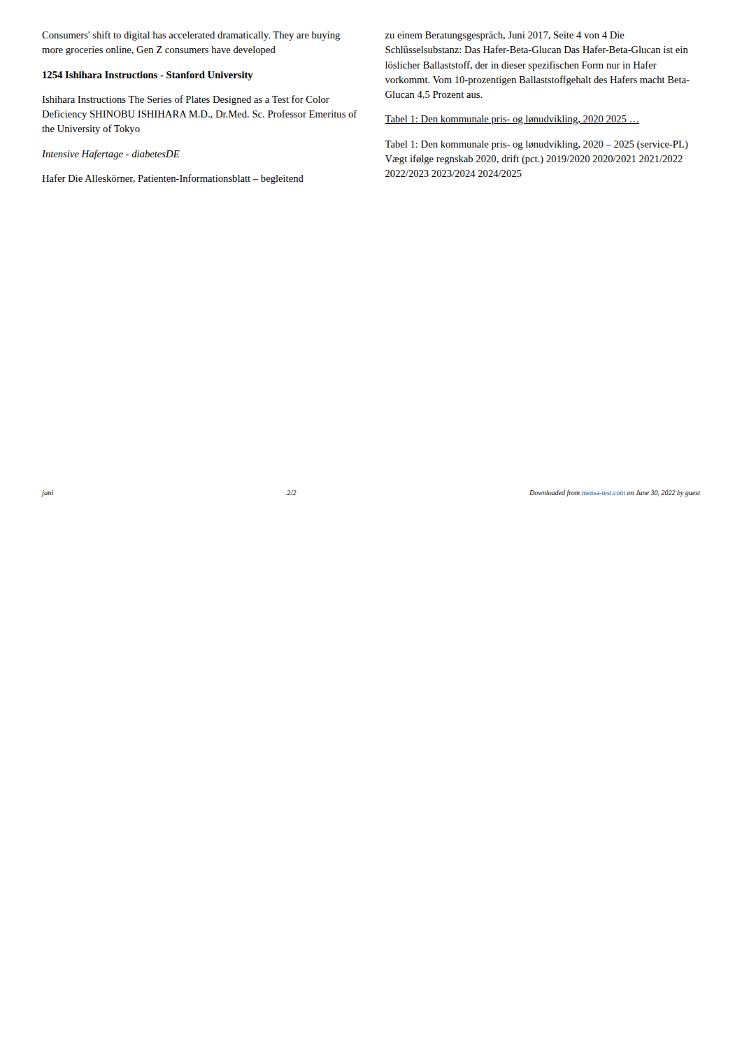Consumers' shift to digital has accelerated dramatically. They are buying more groceries online, Gen Z consumers have developed
1254 Ishihara Instructions - Stanford University
Ishihara Instructions The Series of Plates Designed as a Test for Color Deficiency SHINOBU ISHIHARA M.D., Dr.Med. Sc. Professor Emeritus of the University of Tokyo
Intensive Hafertage - diabetesDE
Hafer Die Alleskörner, Patienten-Informationsblatt – begleitend
zu einem Beratungsgespräch, Juni 2017, Seite 4 von 4 Die Schlüsselsubstanz: Das Hafer-Beta-Glucan Das Hafer-Beta-Glucan ist ein löslicher Ballaststoff, der in dieser spezifischen Form nur in Hafer vorkommt. Vom 10-prozentigen Ballaststoffgehalt des Hafers macht Beta-Glucan 4,5 Prozent aus.
Tabel 1: Den kommunale pris- og lønudvikling, 2020 2025 …
Tabel 1: Den kommunale pris- og lønudvikling, 2020 – 2025 (service-PL) Vægt ifølge regnskab 2020, drift (pct.) 2019/2020 2020/2021 2021/2022 2022/2023 2023/2024 2024/2025
juni 2/2 Downloaded from mensa-test.com on June 30, 2022 by guest